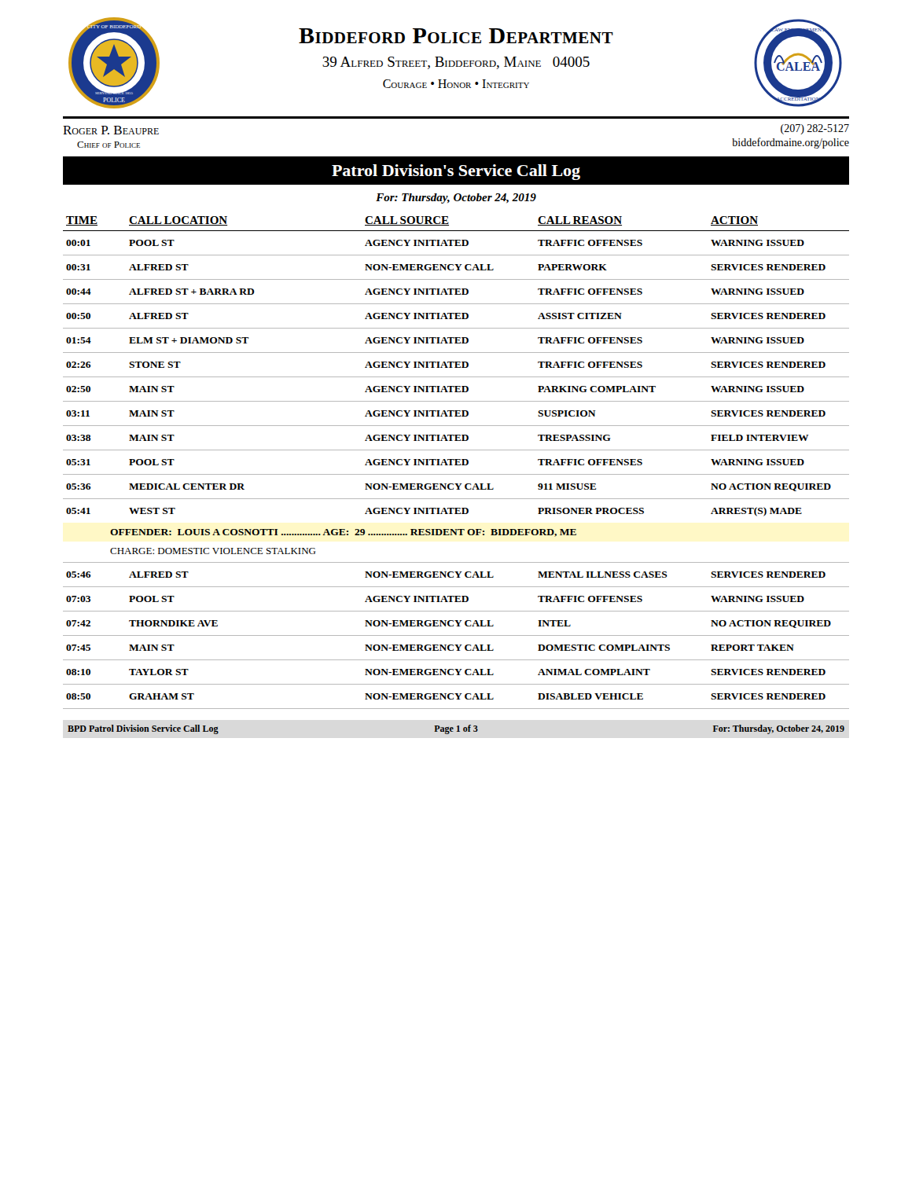CITY OF BIDDEFORD POLICE SERVING SINCE 1855
Biddeford Police Department
39 Alfred Street, Biddeford, Maine 04005
Courage • Honor • Integrity
LAW ENFORCEMENT ACCREDITATION CALEA
Roger P. Beaupre
Chief of Police
(207) 282-5127
biddefordmaine.org/police
Patrol Division's Service Call Log
For: Thursday, October 24, 2019
| TIME | CALL LOCATION | CALL SOURCE | CALL REASON | ACTION |
| --- | --- | --- | --- | --- |
| 00:01 | POOL ST | AGENCY INITIATED | TRAFFIC OFFENSES | WARNING ISSUED |
| 00:31 | ALFRED ST | NON-EMERGENCY CALL | PAPERWORK | SERVICES RENDERED |
| 00:44 | ALFRED ST + BARRA RD | AGENCY INITIATED | TRAFFIC OFFENSES | WARNING ISSUED |
| 00:50 | ALFRED ST | AGENCY INITIATED | ASSIST CITIZEN | SERVICES RENDERED |
| 01:54 | ELM ST + DIAMOND ST | AGENCY INITIATED | TRAFFIC OFFENSES | WARNING ISSUED |
| 02:26 | STONE ST | AGENCY INITIATED | TRAFFIC OFFENSES | SERVICES RENDERED |
| 02:50 | MAIN ST | AGENCY INITIATED | PARKING COMPLAINT | WARNING ISSUED |
| 03:11 | MAIN ST | AGENCY INITIATED | SUSPICION | SERVICES RENDERED |
| 03:38 | MAIN ST | AGENCY INITIATED | TRESPASSING | FIELD INTERVIEW |
| 05:31 | POOL ST | AGENCY INITIATED | TRAFFIC OFFENSES | WARNING ISSUED |
| 05:36 | MEDICAL CENTER DR | NON-EMERGENCY CALL | 911 MISUSE | NO ACTION REQUIRED |
| 05:41 | WEST ST | AGENCY INITIATED | PRISONER PROCESS | ARREST(S) MADE |
| OFFENDER: LOUIS A COSNOTTI ............... AGE: 29 ............... RESIDENT OF: BIDDEFORD, ME |
| CHARGE: DOMESTIC VIOLENCE STALKING |
| 05:46 | ALFRED ST | NON-EMERGENCY CALL | MENTAL ILLNESS CASES | SERVICES RENDERED |
| 07:03 | POOL ST | AGENCY INITIATED | TRAFFIC OFFENSES | WARNING ISSUED |
| 07:42 | THORNDIKE AVE | NON-EMERGENCY CALL | INTEL | NO ACTION REQUIRED |
| 07:45 | MAIN ST | NON-EMERGENCY CALL | DOMESTIC COMPLAINTS | REPORT TAKEN |
| 08:10 | TAYLOR ST | NON-EMERGENCY CALL | ANIMAL COMPLAINT | SERVICES RENDERED |
| 08:50 | GRAHAM ST | NON-EMERGENCY CALL | DISABLED VEHICLE | SERVICES RENDERED |
BPD Patrol Division Service Call Log
Page 1 of 3
For: Thursday, October 24, 2019